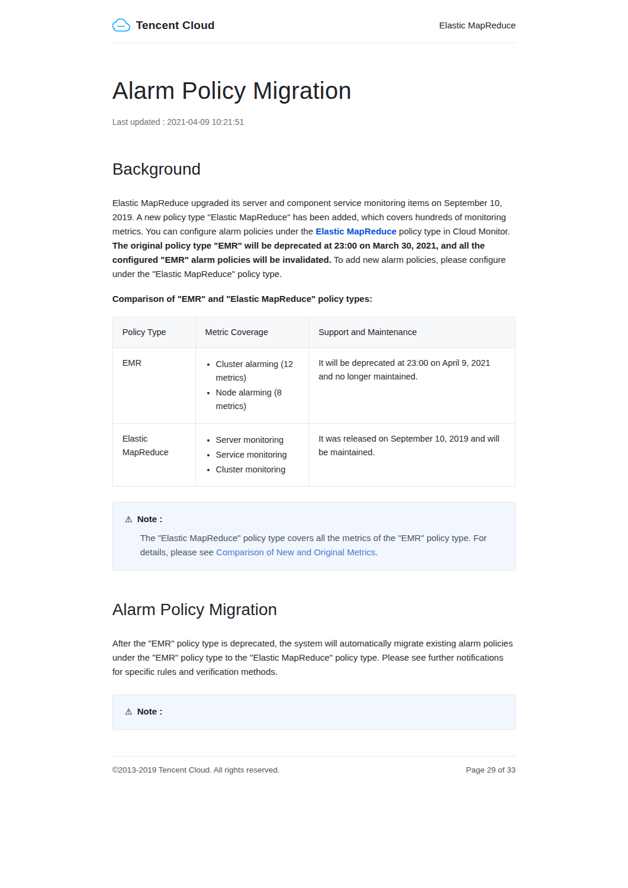Tencent Cloud
Elastic MapReduce
Alarm Policy Migration
Last updated : 2021-04-09 10:21:51
Background
Elastic MapReduce upgraded its server and component service monitoring items on September 10, 2019. A new policy type "Elastic MapReduce" has been added, which covers hundreds of monitoring metrics. You can configure alarm policies under the Elastic MapReduce policy type in Cloud Monitor. The original policy type "EMR" will be deprecated at 23:00 on March 30, 2021, and all the configured "EMR" alarm policies will be invalidated. To add new alarm policies, please configure under the "Elastic MapReduce" policy type.
Comparison of "EMR" and "Elastic MapReduce" policy types:
| Policy Type | Metric Coverage | Support and Maintenance |
| --- | --- | --- |
| EMR | Cluster alarming (12 metrics) Node alarming (8 metrics) | It will be deprecated at 23:00 on April 9, 2021 and no longer maintained. |
| Elastic MapReduce | Server monitoring Service monitoring Cluster monitoring | It was released on September 10, 2019 and will be maintained. |
⚠ Note :
The "Elastic MapReduce" policy type covers all the metrics of the "EMR" policy type. For details, please see Comparison of New and Original Metrics.
Alarm Policy Migration
After the "EMR" policy type is deprecated, the system will automatically migrate existing alarm policies under the "EMR" policy type to the "Elastic MapReduce" policy type. Please see further notifications for specific rules and verification methods.
⚠ Note :
©2013-2019 Tencent Cloud. All rights reserved.
Page 29 of 33